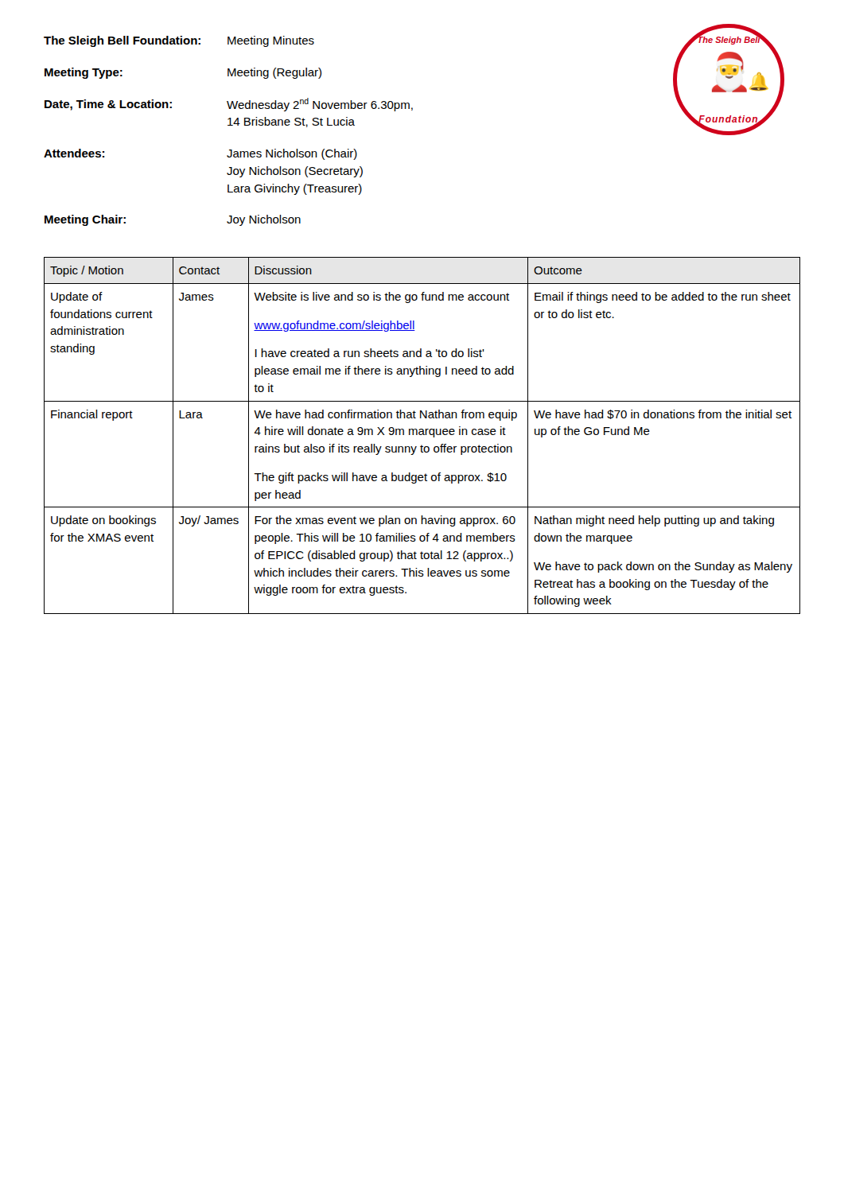The Sleigh Bell
🎅
🔔
Foundation
The Sleigh Bell Foundation:
Meeting Minutes
Meeting Type:
Meeting (Regular)
Date, Time & Location:
Wednesday 2nd November 6.30pm,
14 Brisbane St, St Lucia
Attendees:
James Nicholson (Chair)
Joy Nicholson (Secretary)
Lara Givinchy (Treasurer)
Meeting Chair:
Joy Nicholson
| Topic / Motion | Contact | Discussion | Outcome |
| --- | --- | --- | --- |
| Update of foundations current administration standing | James | Website is live and so is the go fund me account www.gofundme.com/sleighbell I have created a run sheets and a 'to do list' please email me if there is anything I need to add to it | Email if things need to be added to the run sheet or to do list etc. |
| Financial report | Lara | We have had confirmation that Nathan from equip 4 hire will donate a 9m X 9m marquee in case it rains but also if its really sunny to offer protection The gift packs will have a budget of approx. $10 per head | We have had $70 in donations from the initial set up of the Go Fund Me |
| Update on bookings for the XMAS event | Joy/ James | For the xmas event we plan on having approx. 60 people. This will be 10 families of 4 and members of EPICC (disabled group) that total 12 (approx..) which includes their carers. This leaves us some wiggle room for extra guests. | Nathan might need help putting up and taking down the marquee We have to pack down on the Sunday as Maleny Retreat has a booking on the Tuesday of the following week |